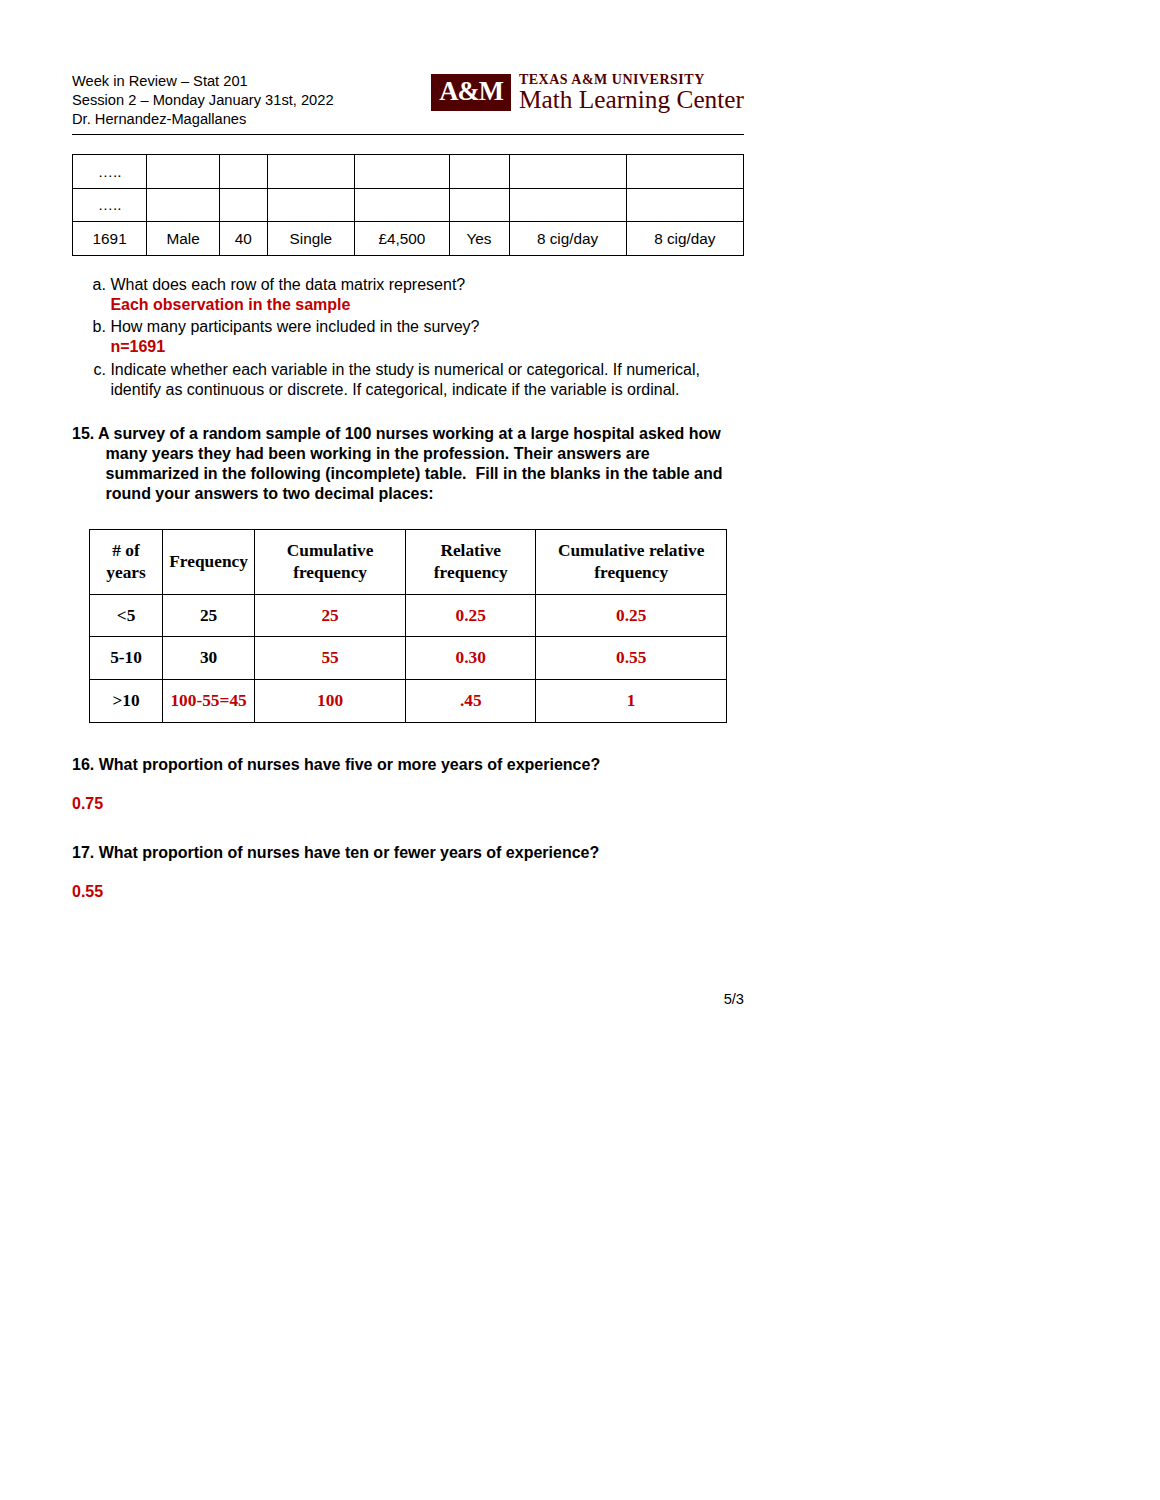Week in Review – Stat 201
Session 2 – Monday January 31st, 2022
Dr. Hernandez-Magallanes
A&M
TEXAS A&M UNIVERSITY
Math Learning Center
| ….. | | | | | | | |
| ….. | | | | | | | |
| 1691 | Male | 40 | Single | £4,500 | Yes | 8 cig/day | 8 cig/day |
What does each row of the data matrix represent?
Each observation in the sample
How many participants were included in the survey?
n=1691
Indicate whether each variable in the study is numerical or categorical. If numerical, identify as continuous or discrete. If categorical, indicate if the variable is ordinal.
15. A survey of a random sample of 100 nurses working at a large hospital asked how many years they had been working in the profession. Their answers are summarized in the following (incomplete) table. Fill in the blanks in the table and round your answers to two decimal places:
| # of years | Frequency | Cumulative frequency | Relative frequency | Cumulative relative frequency |
| --- | --- | --- | --- | --- |
| <5 | 25 | 25 | 0.25 | 0.25 |
| 5-10 | 30 | 55 | 0.30 | 0.55 |
| >10 | 100-55=45 | 100 | .45 | 1 |
16. What proportion of nurses have five or more years of experience?
0.75
17. What proportion of nurses have ten or fewer years of experience?
0.55
5/3